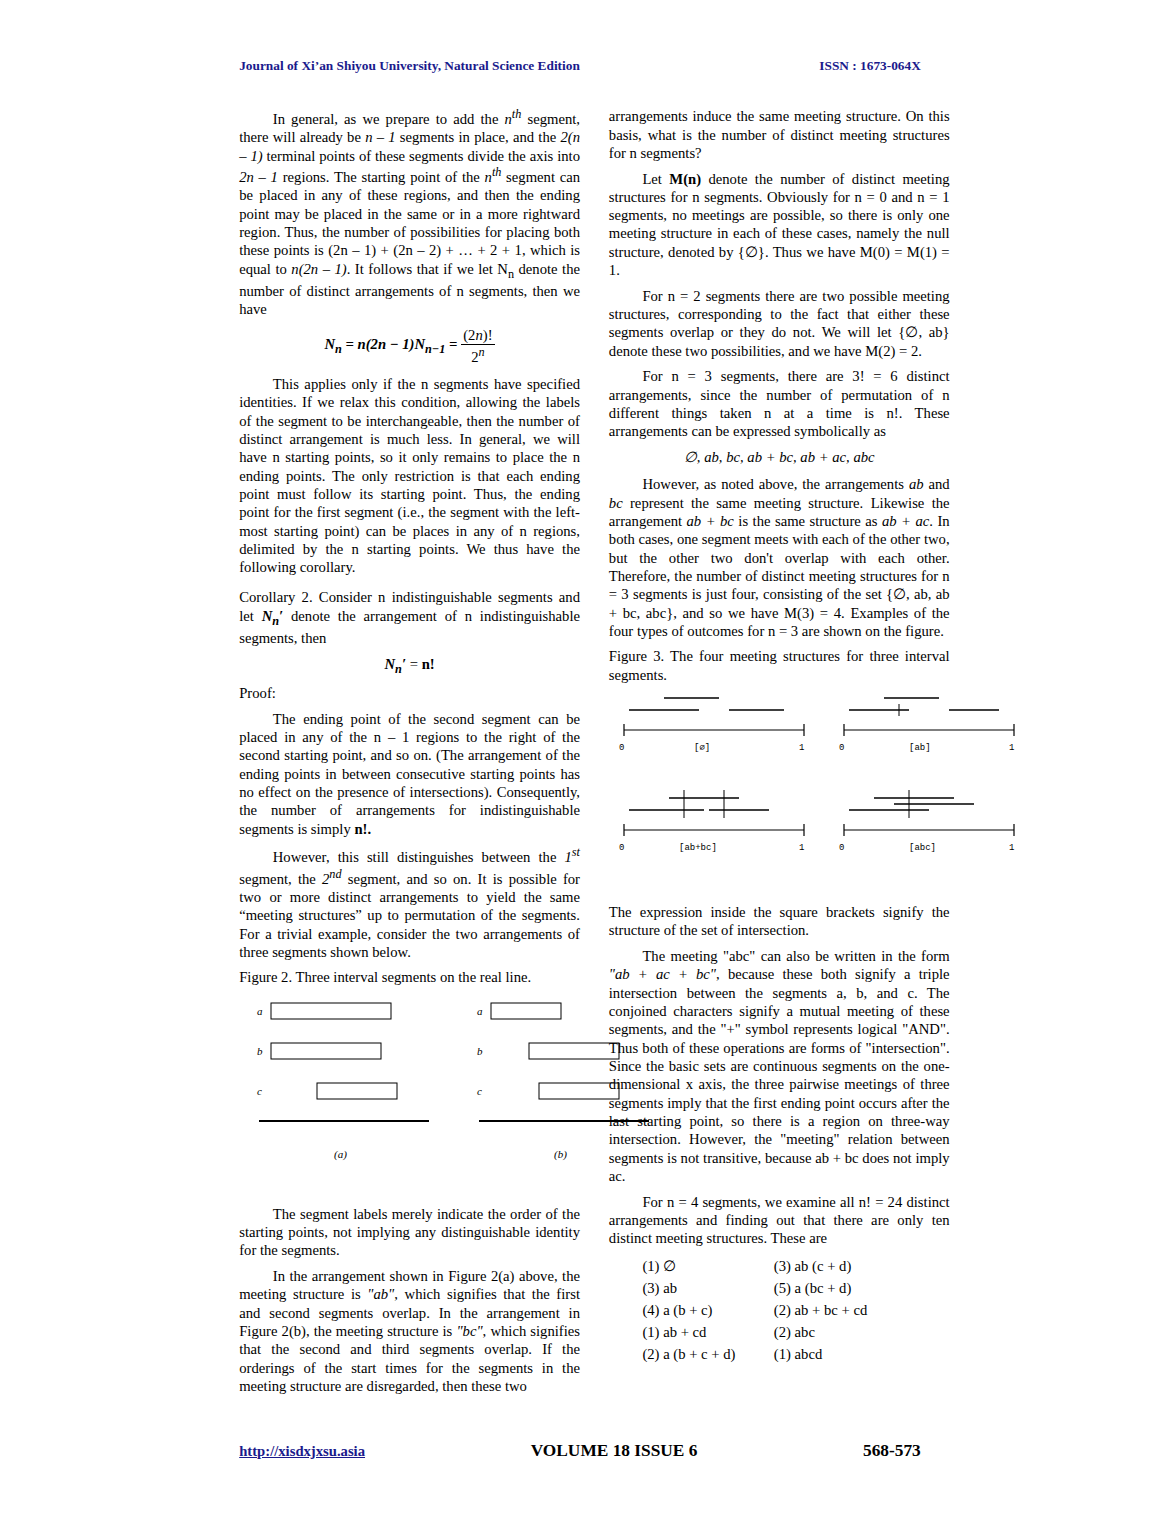Journal of Xi’an Shiyou University, Natural Science Edition
ISSN : 1673-064X
In general, as we prepare to add the nth segment, there will already be n – 1 segments in place, and the 2(n – 1) terminal points of these segments divide the axis into 2n – 1 regions. The starting point of the nth segment can be placed in any of these regions, and then the ending point may be placed in the same or in a more rightward region. Thus, the number of possibilities for placing both these points is (2n – 1) + (2n – 2) + … + 2 + 1, which is equal to n(2n – 1). It follows that if we let Nn denote the number of distinct arrangements of n segments, then we have
Nn = n(2n − 1)Nn−1 = (2n)!2n
This applies only if the n segments have specified identities. If we relax this condition, allowing the labels of the segment to be interchangeable, then the number of distinct arrangement is much less. In general, we will have n starting points, so it only remains to place the n ending points. The only restriction is that each ending point must follow its starting point. Thus, the ending point for the first segment (i.e., the segment with the left-most starting point) can be places in any of n regions, delimited by the n starting points. We thus have the following corollary.
Corollary 2. Consider n indistinguishable segments and let Nn′ denote the arrangement of n indistinguishable segments, then
Nn′ = n!
Proof:
The ending point of the second segment can be placed in any of the n – 1 regions to the right of the second starting point, and so on. (The arrangement of the ending points in between consecutive starting points has no effect on the presence of intersections). Consequently, the number of arrangements for indistinguishable segments is simply n!.
However, this still distinguishes between the 1st segment, the 2nd segment, and so on. It is possible for two or more distinct arrangements to yield the same “meeting structures” up to permutation of the segments. For a trivial example, consider the two arrangements of three segments shown below.
Figure 2. Three interval segments on the real line.
a b c a b c (a) (b)
The segment labels merely indicate the order of the starting points, not implying any distinguishable identity for the segments.
In the arrangement shown in Figure 2(a) above, the meeting structure is "ab", which signifies that the first and second segments overlap. In the arrangement in Figure 2(b), the meeting structure is "bc", which signifies that the second and third segments overlap. If the orderings of the start times for the segments in the meeting structure are disregarded, then these two
arrangements induce the same meeting structure. On this basis, what is the number of distinct meeting structures for n segments?
Let M(n) denote the number of distinct meeting structures for n segments. Obviously for n = 0 and n = 1 segments, no meetings are possible, so there is only one meeting structure in each of these cases, namely the null structure, denoted by {∅}. Thus we have M(0) = M(1) = 1.
For n = 2 segments there are two possible meeting structures, corresponding to the fact that either these segments overlap or they do not. We will let {∅, ab} denote these two possibilities, and we have M(2) = 2.
For n = 3 segments, there are 3! = 6 distinct arrangements, since the number of permutation of n different things taken n at a time is n!. These arrangements can be expressed symbolically as
∅, ab, bc, ab + bc, ab + ac, abc
However, as noted above, the arrangements ab and bc represent the same meeting structure. Likewise the arrangement ab + bc is the same structure as ab + ac. In both cases, one segment meets with each of the other two, but the other two don't overlap with each other. Therefore, the number of distinct meeting structures for n = 3 segments is just four, consisting of the set {∅, ab, ab + bc, abc}, and so we have M(3) = 4. Examples of the four types of outcomes for n = 3 are shown on the figure.
Figure 3. The four meeting structures for three interval segments.
0 1 [∅] 0 1 [ab] 0 1 [ab+bc] 0 1 [abc]
The expression inside the square brackets signify the structure of the set of intersection.
The meeting "abc" can also be written in the form "ab + ac + bc", because these both signify a triple intersection between the segments a, b, and c. The conjoined characters signify a mutual meeting of these segments, and the "+" symbol represents logical "AND". Thus both of these operations are forms of "intersection". Since the basic sets are continuous segments on the one-dimensional x axis, the three pairwise meetings of three segments imply that the first ending point occurs after the last starting point, so there is a region on three-way intersection. However, the "meeting" relation between segments is not transitive, because ab + bc does not imply ac.
For n = 4 segments, we examine all n! = 24 distinct arrangements and finding out that there are only ten distinct meeting structures. These are
(1) ∅
(3) ab
(4) a (b + c)
(1) ab + cd
(2) a (b + c + d)
(3) ab (c + d)
(5) a (bc + d)
(2) ab + bc + cd
(2) abc
(1) abcd
http://xisdxjxsu.asia
VOLUME 18 ISSUE 6
568-573